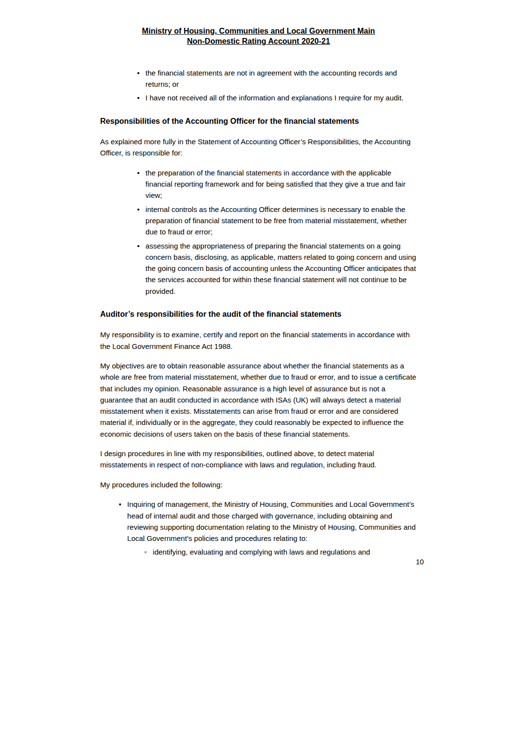Ministry of Housing, Communities and Local Government Main
Non-Domestic Rating Account 2020-21
the financial statements are not in agreement with the accounting records and returns; or
I have not received all of the information and explanations I require for my audit.
Responsibilities of the Accounting Officer for the financial statements
As explained more fully in the Statement of Accounting Officer’s Responsibilities, the Accounting Officer, is responsible for:
the preparation of the financial statements in accordance with the applicable financial reporting framework and for being satisfied that they give a true and fair view;
internal controls as the Accounting Officer determines is necessary to enable the preparation of financial statement to be free from material misstatement, whether due to fraud or error;
assessing the appropriateness of preparing the financial statements on a going concern basis, disclosing, as applicable, matters related to going concern and using the going concern basis of accounting unless the Accounting Officer anticipates that the services accounted for within these financial statement will not continue to be provided.
Auditor’s responsibilities for the audit of the financial statements
My responsibility is to examine, certify and report on the financial statements in accordance with the Local Government Finance Act 1988.
My objectives are to obtain reasonable assurance about whether the financial statements as a whole are free from material misstatement, whether due to fraud or error, and to issue a certificate that includes my opinion. Reasonable assurance is a high level of assurance but is not a guarantee that an audit conducted in accordance with ISAs (UK) will always detect a material misstatement when it exists. Misstatements can arise from fraud or error and are considered material if, individually or in the aggregate, they could reasonably be expected to influence the economic decisions of users taken on the basis of these financial statements.
I design procedures in line with my responsibilities, outlined above, to detect material misstatements in respect of non-compliance with laws and regulation, including fraud.
My procedures included the following:
Inquiring of management, the Ministry of Housing, Communities and Local Government’s head of internal audit and those charged with governance, including obtaining and reviewing supporting documentation relating to the Ministry of Housing, Communities and Local Government’s policies and procedures relating to:
identifying, evaluating and complying with laws and regulations and
10